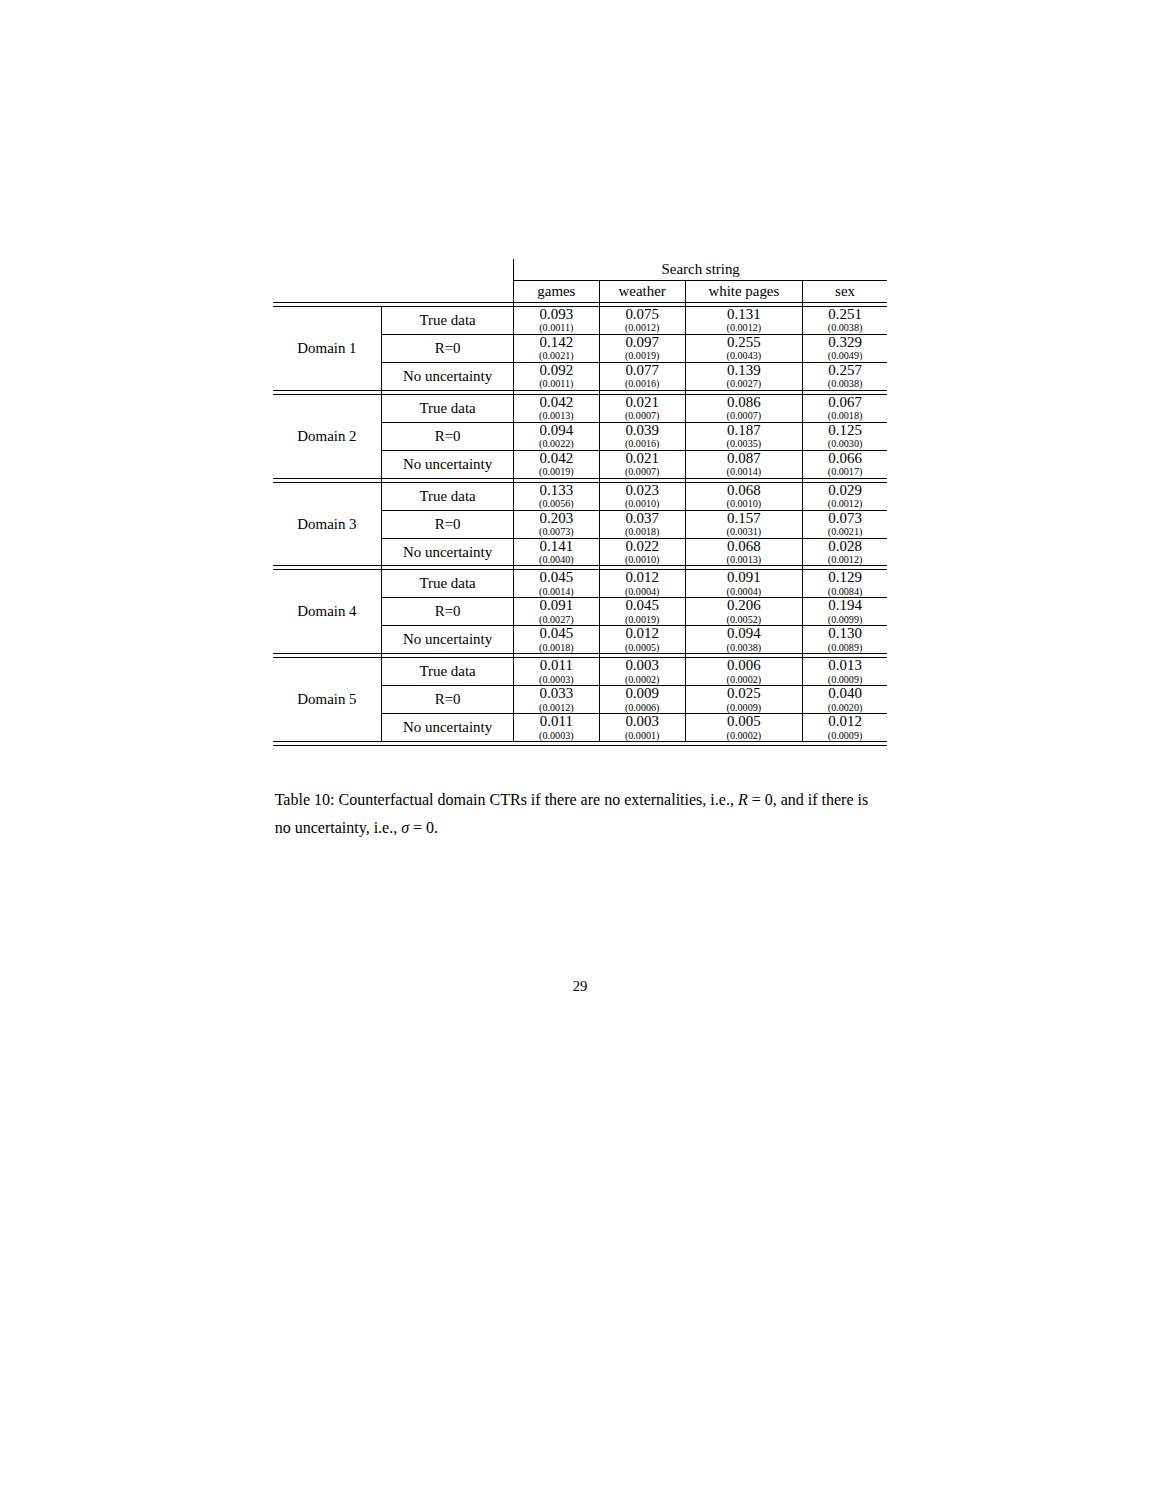| | | Search string |
| | | games | weather | white pages | sex |
| Domain 1 | True data | 0.093 (0.0011) | 0.075 (0.0012) | 0.131 (0.0012) | 0.251 (0.0038) |
| R=0 | 0.142 (0.0021) | 0.097 (0.0019) | 0.255 (0.0043) | 0.329 (0.0049) |
| No uncertainty | 0.092 (0.0011) | 0.077 (0.0016) | 0.139 (0.0027) | 0.257 (0.0038) |
| Domain 2 | True data | 0.042 (0.0013) | 0.021 (0.0007) | 0.086 (0.0007) | 0.067 (0.0018) |
| R=0 | 0.094 (0.0022) | 0.039 (0.0016) | 0.187 (0.0035) | 0.125 (0.0030) |
| No uncertainty | 0.042 (0.0019) | 0.021 (0.0007) | 0.087 (0.0014) | 0.066 (0.0017) |
| Domain 3 | True data | 0.133 (0.0056) | 0.023 (0.0010) | 0.068 (0.0010) | 0.029 (0.0012) |
| R=0 | 0.203 (0.0073) | 0.037 (0.0018) | 0.157 (0.0031) | 0.073 (0.0021) |
| No uncertainty | 0.141 (0.0040) | 0.022 (0.0010) | 0.068 (0.0013) | 0.028 (0.0012) |
| Domain 4 | True data | 0.045 (0.0014) | 0.012 (0.0004) | 0.091 (0.0004) | 0.129 (0.0084) |
| R=0 | 0.091 (0.0027) | 0.045 (0.0019) | 0.206 (0.0052) | 0.194 (0.0099) |
| No uncertainty | 0.045 (0.0018) | 0.012 (0.0005) | 0.094 (0.0038) | 0.130 (0.0089) |
| Domain 5 | True data | 0.011 (0.0003) | 0.003 (0.0002) | 0.006 (0.0002) | 0.013 (0.0009) |
| R=0 | 0.033 (0.0012) | 0.009 (0.0006) | 0.025 (0.0009) | 0.040 (0.0020) |
| No uncertainty | 0.011 (0.0003) | 0.003 (0.0001) | 0.005 (0.0002) | 0.012 (0.0009) |
Table 10: Counterfactual domain CTRs if there are no externalities, i.e., R = 0, and if there is no uncertainty, i.e., σ = 0.
29